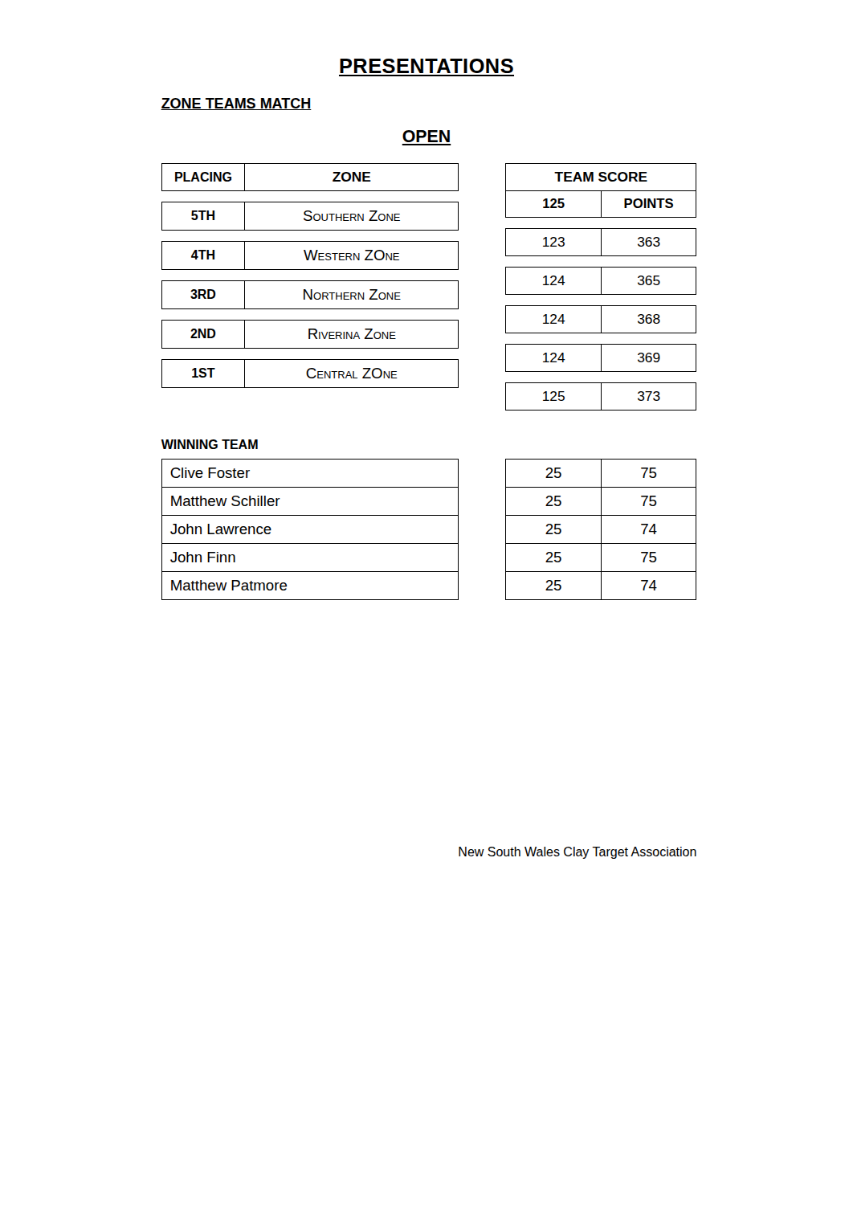PRESENTATIONS
ZONE TEAMS MATCH
OPEN
| PLACING | ZONE |
| 5TH | Southern Zone |
| 4TH | Western ZOne |
| 3RD | Northern Zone |
| 2ND | Riverina Zone |
| 1ST | Central ZOne |
| TEAM SCORE |
| --- |
| 125 | POINTS |
| 123 | 363 |
| 124 | 365 |
| 124 | 368 |
| 124 | 369 |
| 125 | 373 |
WINNING TEAM
| Clive Foster |
| Matthew Schiller |
| John Lawrence |
| John Finn |
| Matthew Patmore |
| 25 | 75 |
| 25 | 75 |
| 25 | 74 |
| 25 | 75 |
| 25 | 74 |
New South Wales Clay Target Association